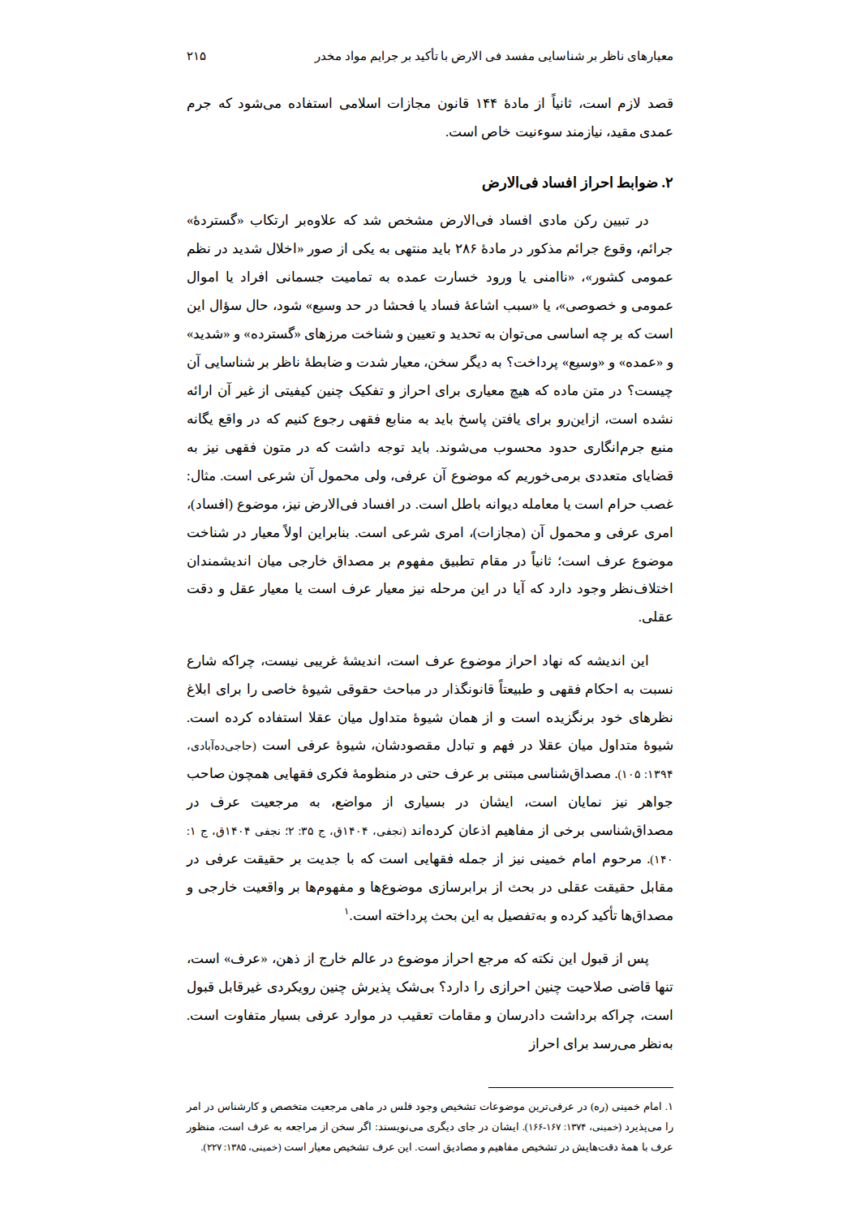معیارهای ناظر بر شناسایی مفسد فی الارض با تأکید بر جرایم مواد مخدر ۲۱۵
قصد لازم است، ثانیاً از مادهٔ ۱۴۴ قانون مجازات اسلامی استفاده می‌شود که جرم عمدی مقید، نیازمند سوءنیت خاص است.
۲. ضوابط احراز افساد فی‌الارض
در تبیین رکن مادی افساد فی‌الارض مشخص شد که علاوه‌بر ارتکاب «گستردهٔ» جرائم، وقوع جرائم مذکور در مادهٔ ۲۸۶ باید منتهی به یکی از صور «اخلال شدید در نظم عمومی کشور»، «ناامنی یا ورود خسارت عمده به تمامیت جسمانی افراد یا اموال عمومی و خصوصی»، یا «سبب اشاعهٔ فساد یا فحشا در حد وسیع» شود، حال سؤال این است که بر چه اساسی می‌توان به تحدید و تعیین و شناخت مرزهای «گسترده» و «شدید» و «عمده» و «وسیع» پرداخت؟ به دیگر سخن، معیار شدت و ضابطهٔ ناظر بر شناسایی آن چیست؟ در متن ماده که هیچ معیاری برای احراز و تفکیک چنین کیفیتی از غیر آن ارائه نشده است، ازاین‌رو برای یافتن پاسخ باید به منابع فقهی رجوع کنیم که در واقع یگانه منبع جرم‌انگاری حدود محسوب می‌شوند. باید توجه داشت که در متون فقهی نیز به قضایای متعددی برمی‌خوریم که موضوع آن عرفی، ولی محمول آن شرعی است. مثال: غصب حرام است یا معامله دیوانه باطل است. در افساد فی‌الارض نیز، موضوع (افساد)، امری عرفی و محمول آن (مجازات)، امری شرعی است. بنابراین اولاً معیار در شناخت موضوع عرف است؛ ثانیاً در مقام تطبیق مفهوم بر مصداق خارجی میان اندیشمندان اختلاف‌نظر وجود دارد که آیا در این مرحله نیز معیار عرف است یا معیار عقل و دقت عقلی.
این اندیشه که نهاد احراز موضوع عرف است، اندیشهٔ غریبی نیست، چراکه شارع نسبت به احکام فقهی و طبیعتاً قانونگذار در مباحث حقوقی شیوهٔ خاصی را برای ابلاغ نظرهای خود برنگزیده است و از همان شیوهٔ متداول میان عقلا استفاده کرده است. شیوهٔ متداول میان عقلا در فهم و تبادل مقصودشان، شیوهٔ عرفی است (حاجی‌ده‌آبادی، ۱۳۹۴: ۱۰۵). مصداق‌شناسی مبتنی بر عرف حتی در منظومهٔ فکری فقهایی همچون صاحب جواهر نیز نمایان است، ایشان در بسیاری از مواضع، به مرجعیت عرف در مصداق‌شناسی برخی از مفاهیم اذعان کرده‌اند (نجفی، ۱۴۰۴ق، ج ۳۵: ۲؛ نجفی ۱۴۰۴ق، ج ۱: ۱۴۰). مرحوم امام خمینی نیز از جمله فقهایی است که با جدیت بر حقیقت عرفی در مقابل حقیقت عقلی در بحث از برابرسازی موضوع‌ها و مفهوم‌ها بر واقعیت خارجی و مصداق‌ها تأکید کرده و به‌تفصیل به این بحث پرداخته است.۱
پس از قبول این نکته که مرجع احراز موضوع در عالم خارج از ذهن، «عرف» است، تنها قاضی صلاحیت چنین احرازی را دارد؟ بی‌شک پذیرش چنین رویکردی غیرقابل قبول است، چراکه برداشت دادرسان و مقامات تعقیب در موارد عرفی بسیار متفاوت است. به‌نظر می‌رسد برای احراز
۱. امام خمینی (ره) در عرفی‌ترین موضوعات تشخیص وجود فلس در ماهی مرجعیت متخصص و کارشناس در امر را می‌پذیرد (خمینی، ۱۳۷۴: ۱۶۷-۱۶۶). ایشان در جای دیگری می‌نویسند: اگر سخن از مراجعه به عرف است، منظور عرف با همهٔ دقت‌هایش در تشخیص مفاهیم و مصادیق است. این عرف تشخیص معیار است (خمینی، ۱۳۸۵: ۲۲۷).